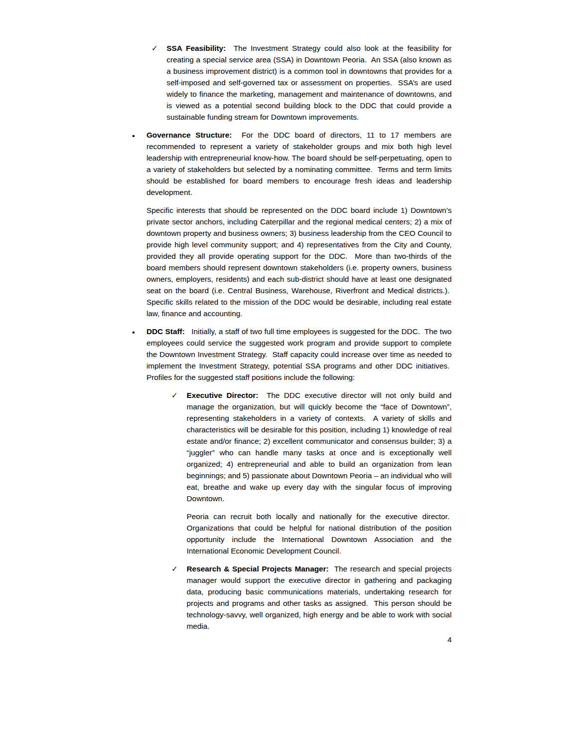SSA Feasibility: The Investment Strategy could also look at the feasibility for creating a special service area (SSA) in Downtown Peoria. An SSA (also known as a business improvement district) is a common tool in downtowns that provides for a self-imposed and self-governed tax or assessment on properties. SSA’s are used widely to finance the marketing, management and maintenance of downtowns, and is viewed as a potential second building block to the DDC that could provide a sustainable funding stream for Downtown improvements.
Governance Structure: For the DDC board of directors, 11 to 17 members are recommended to represent a variety of stakeholder groups and mix both high level leadership with entrepreneurial know-how. The board should be self-perpetuating, open to a variety of stakeholders but selected by a nominating committee. Terms and term limits should be established for board members to encourage fresh ideas and leadership development.
Specific interests that should be represented on the DDC board include 1) Downtown’s private sector anchors, including Caterpillar and the regional medical centers; 2) a mix of downtown property and business owners; 3) business leadership from the CEO Council to provide high level community support; and 4) representatives from the City and County, provided they all provide operating support for the DDC. More than two-thirds of the board members should represent downtown stakeholders (i.e. property owners, business owners, employers, residents) and each sub-district should have at least one designated seat on the board (i.e. Central Business, Warehouse, Riverfront and Medical districts.). Specific skills related to the mission of the DDC would be desirable, including real estate law, finance and accounting.
DDC Staff: Initially, a staff of two full time employees is suggested for the DDC. The two employees could service the suggested work program and provide support to complete the Downtown Investment Strategy. Staff capacity could increase over time as needed to implement the Investment Strategy, potential SSA programs and other DDC initiatives. Profiles for the suggested staff positions include the following:
Executive Director: The DDC executive director will not only build and manage the organization, but will quickly become the “face of Downtown”, representing stakeholders in a variety of contexts. A variety of skills and characteristics will be desirable for this position, including 1) knowledge of real estate and/or finance; 2) excellent communicator and consensus builder; 3) a “juggler” who can handle many tasks at once and is exceptionally well organized; 4) entrepreneurial and able to build an organization from lean beginnings; and 5) passionate about Downtown Peoria – an individual who will eat, breathe and wake up every day with the singular focus of improving Downtown.
Peoria can recruit both locally and nationally for the executive director. Organizations that could be helpful for national distribution of the position opportunity include the International Downtown Association and the International Economic Development Council.
Research & Special Projects Manager: The research and special projects manager would support the executive director in gathering and packaging data, producing basic communications materials, undertaking research for projects and programs and other tasks as assigned. This person should be technology-savvy, well organized, high energy and be able to work with social media.
4